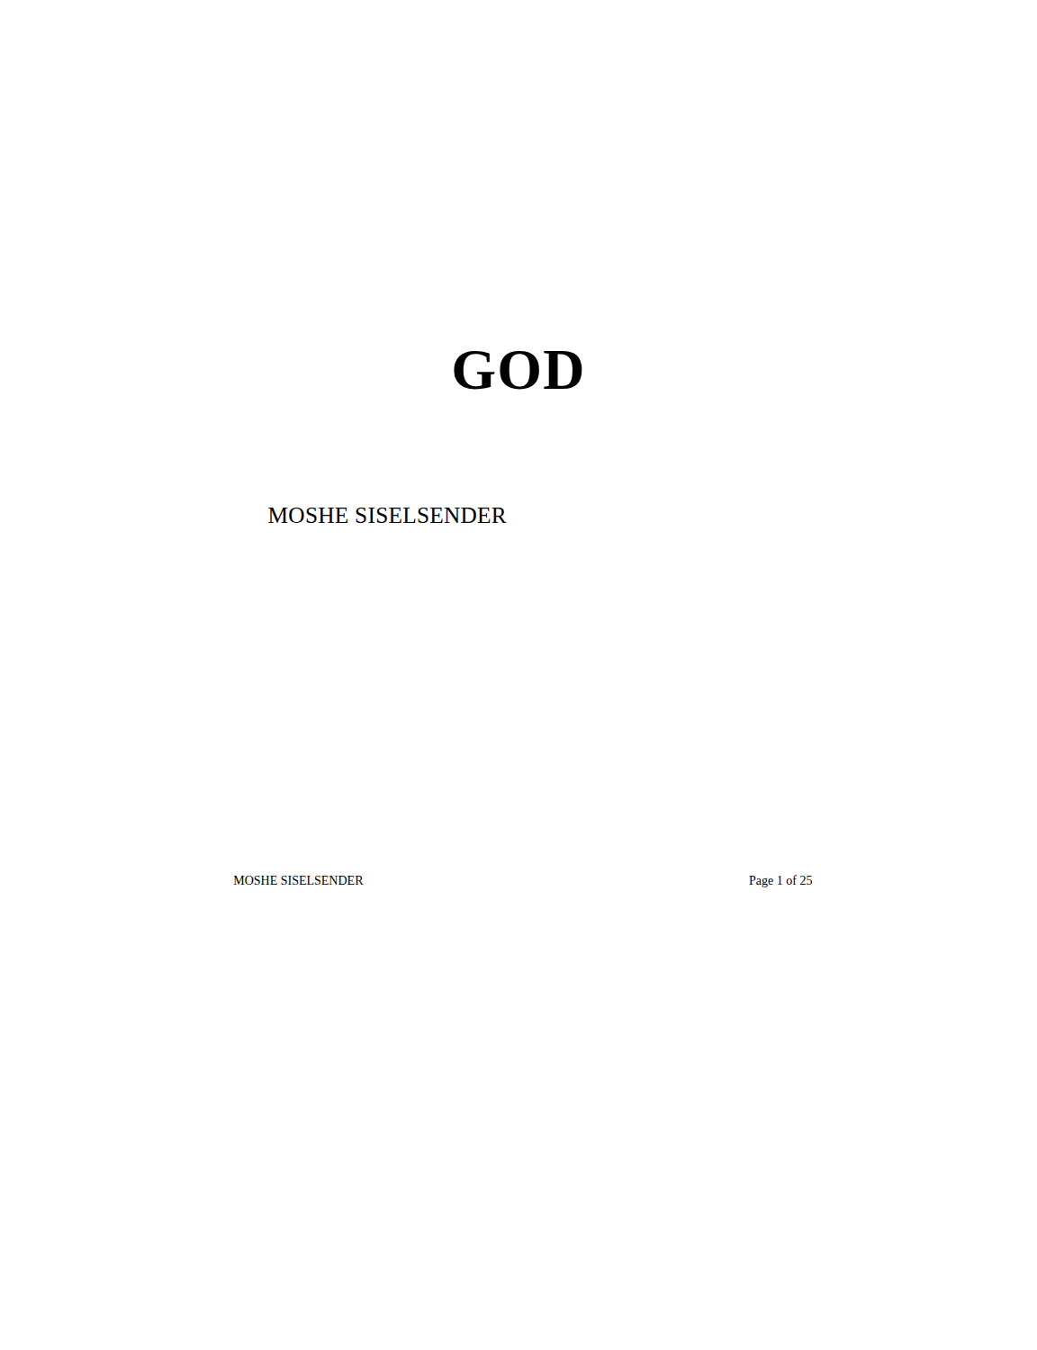GOD
MOSHE SISELSENDER
MOSHE SISELSENDER Page 1 of 25